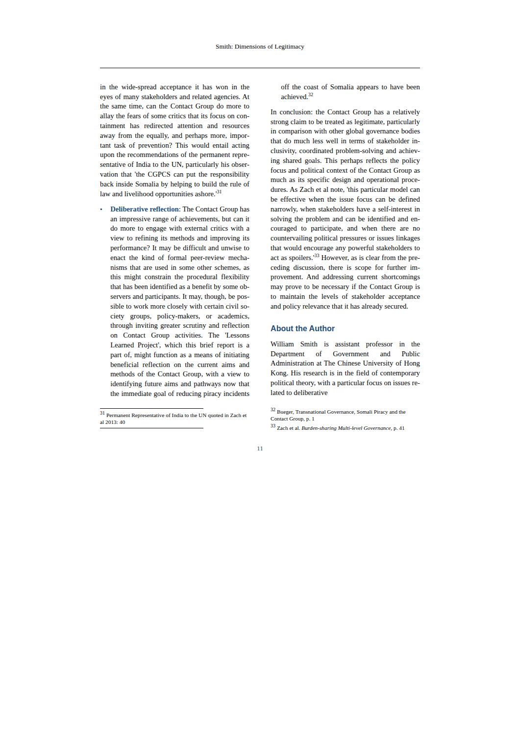Smith: Dimensions of Legitimacy
in the wide-spread acceptance it has won in the eyes of many stakeholders and related agencies. At the same time, can the Contact Group do more to allay the fears of some critics that its focus on containment has redirected attention and resources away from the equally, and perhaps more, important task of prevention? This would entail acting upon the recommendations of the permanent representative of India to the UN, particularly his observation that 'the CGPCS can put the responsibility back inside Somalia by helping to build the rule of law and livelihood opportunities ashore.'31
Deliberative reflection: The Contact Group has an impressive range of achievements, but can it do more to engage with external critics with a view to refining its methods and improving its performance? It may be difficult and unwise to enact the kind of formal peer-review mechanisms that are used in some other schemes, as this might constrain the procedural flexibility that has been identified as a benefit by some observers and participants. It may, though, be possible to work more closely with certain civil society groups, policy-makers, or academics, through inviting greater scrutiny and reflection on Contact Group activities. The 'Lessons Learned Project', which this brief report is a part of, might function as a means of initiating beneficial reflection on the current aims and methods of the Contact Group, with a view to identifying future aims and pathways now that the immediate goal of reducing piracy incidents off the coast of Somalia appears to have been achieved.32
In conclusion: the Contact Group has a relatively strong claim to be treated as legitimate, particularly in comparison with other global governance bodies that do much less well in terms of stakeholder inclusivity, coordinated problem-solving and achieving shared goals. This perhaps reflects the policy focus and political context of the Contact Group as much as its specific design and operational procedures. As Zach et al note, 'this particular model can be effective when the issue focus can be defined narrowly, when stakeholders have a self-interest in solving the problem and can be identified and encouraged to participate, and when there are no countervailing political pressures or issues linkages that would encourage any powerful stakeholders to act as spoilers.'33 However, as is clear from the preceding discussion, there is scope for further improvement. And addressing current shortcomings may prove to be necessary if the Contact Group is to maintain the levels of stakeholder acceptance and policy relevance that it has already secured.
About the Author
William Smith is assistant professor in the Department of Government and Public Administration at The Chinese University of Hong Kong. His research is in the field of contemporary political theory, with a particular focus on issues related to deliberative
31 Permanent Representative of India to the UN quoted in Zach et al 2013: 40
32 Bueger, Transnational Governance, Somali Piracy and the Contact Group, p. 1
33 Zach et al. Burden-sharing Multi-level Governance, p. 41
11